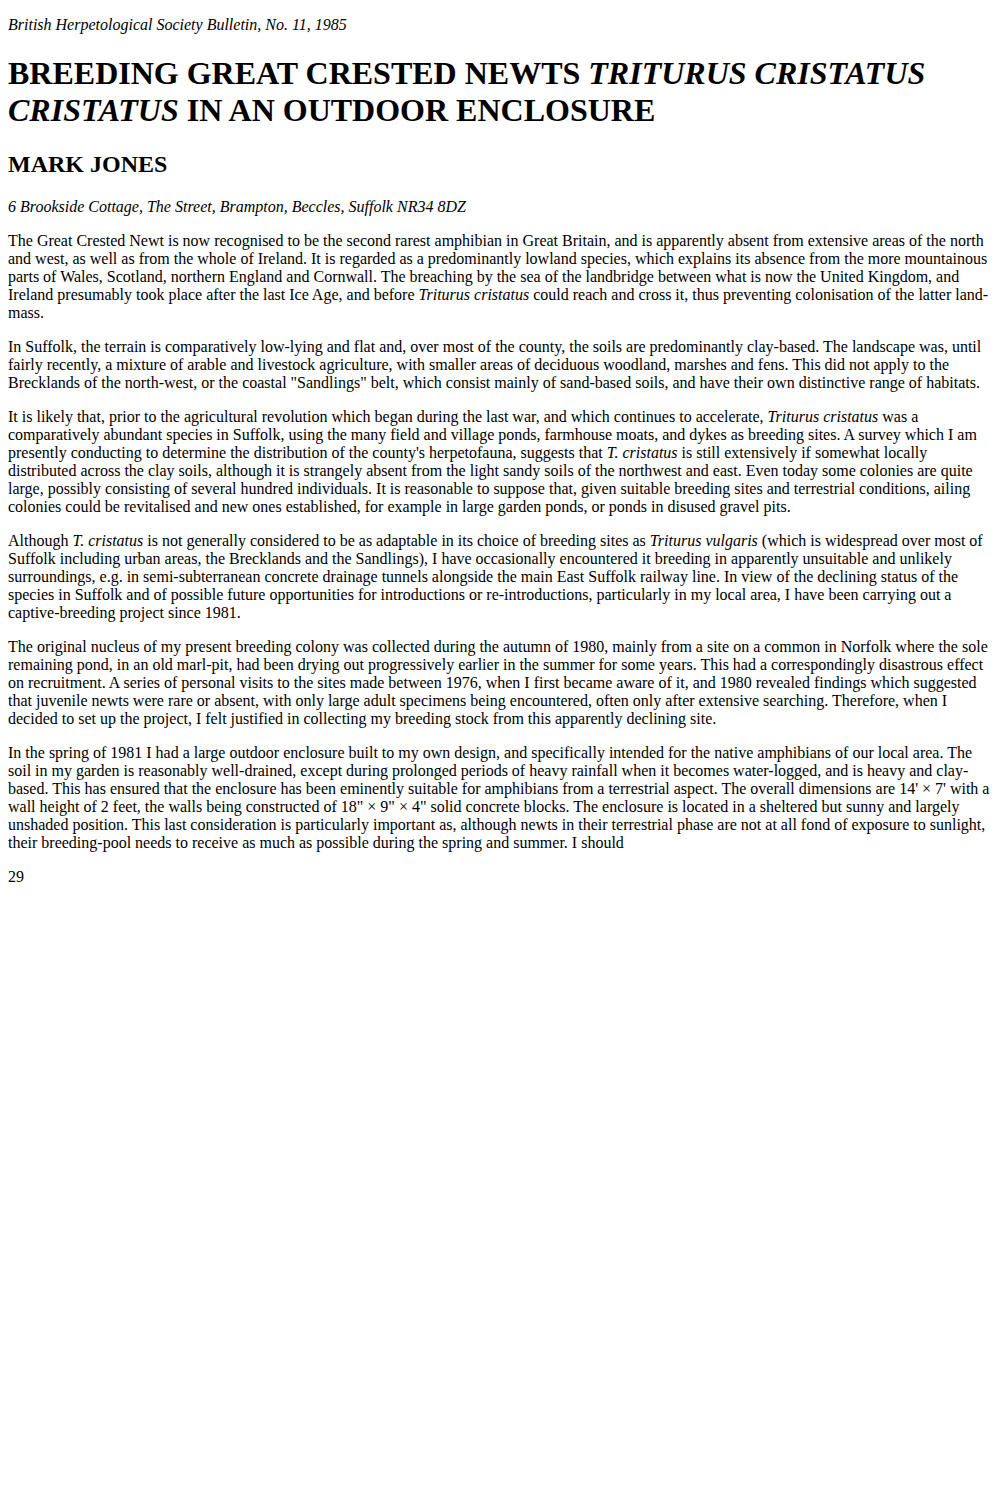British Herpetological Society Bulletin, No. 11, 1985
BREEDING GREAT CRESTED NEWTS TRITURUS CRISTATUS CRISTATUS IN AN OUTDOOR ENCLOSURE
MARK JONES
6 Brookside Cottage, The Street, Brampton, Beccles, Suffolk NR34 8DZ
The Great Crested Newt is now recognised to be the second rarest amphibian in Great Britain, and is apparently absent from extensive areas of the north and west, as well as from the whole of Ireland. It is regarded as a predominantly lowland species, which explains its absence from the more mountainous parts of Wales, Scotland, northern England and Cornwall. The breaching by the sea of the landbridge between what is now the United Kingdom, and Ireland presumably took place after the last Ice Age, and before Triturus cristatus could reach and cross it, thus preventing colonisation of the latter land-mass.
In Suffolk, the terrain is comparatively low-lying and flat and, over most of the county, the soils are predominantly clay-based. The landscape was, until fairly recently, a mixture of arable and livestock agriculture, with smaller areas of deciduous woodland, marshes and fens. This did not apply to the Brecklands of the north-west, or the coastal "Sandlings" belt, which consist mainly of sand-based soils, and have their own distinctive range of habitats.
It is likely that, prior to the agricultural revolution which began during the last war, and which continues to accelerate, Triturus cristatus was a comparatively abundant species in Suffolk, using the many field and village ponds, farmhouse moats, and dykes as breeding sites. A survey which I am presently conducting to determine the distribution of the county's herpetofauna, suggests that T. cristatus is still extensively if somewhat locally distributed across the clay soils, although it is strangely absent from the light sandy soils of the northwest and east. Even today some colonies are quite large, possibly consisting of several hundred individuals. It is reasonable to suppose that, given suitable breeding sites and terrestrial conditions, ailing colonies could be revitalised and new ones established, for example in large garden ponds, or ponds in disused gravel pits.
Although T. cristatus is not generally considered to be as adaptable in its choice of breeding sites as Triturus vulgaris (which is widespread over most of Suffolk including urban areas, the Brecklands and the Sandlings), I have occasionally encountered it breeding in apparently unsuitable and unlikely surroundings, e.g. in semi-subterranean concrete drainage tunnels alongside the main East Suffolk railway line. In view of the declining status of the species in Suffolk and of possible future opportunities for introductions or re-introductions, particularly in my local area, I have been carrying out a captive-breeding project since 1981.
The original nucleus of my present breeding colony was collected during the autumn of 1980, mainly from a site on a common in Norfolk where the sole remaining pond, in an old marl-pit, had been drying out progressively earlier in the summer for some years. This had a correspondingly disastrous effect on recruitment. A series of personal visits to the sites made between 1976, when I first became aware of it, and 1980 revealed findings which suggested that juvenile newts were rare or absent, with only large adult specimens being encountered, often only after extensive searching. Therefore, when I decided to set up the project, I felt justified in collecting my breeding stock from this apparently declining site.
In the spring of 1981 I had a large outdoor enclosure built to my own design, and specifically intended for the native amphibians of our local area. The soil in my garden is reasonably well-drained, except during prolonged periods of heavy rainfall when it becomes water-logged, and is heavy and clay-based. This has ensured that the enclosure has been eminently suitable for amphibians from a terrestrial aspect. The overall dimensions are 14' × 7' with a wall height of 2 feet, the walls being constructed of 18" × 9" × 4" solid concrete blocks. The enclosure is located in a sheltered but sunny and largely unshaded position. This last consideration is particularly important as, although newts in their terrestrial phase are not at all fond of exposure to sunlight, their breeding-pool needs to receive as much as possible during the spring and summer. I should
29